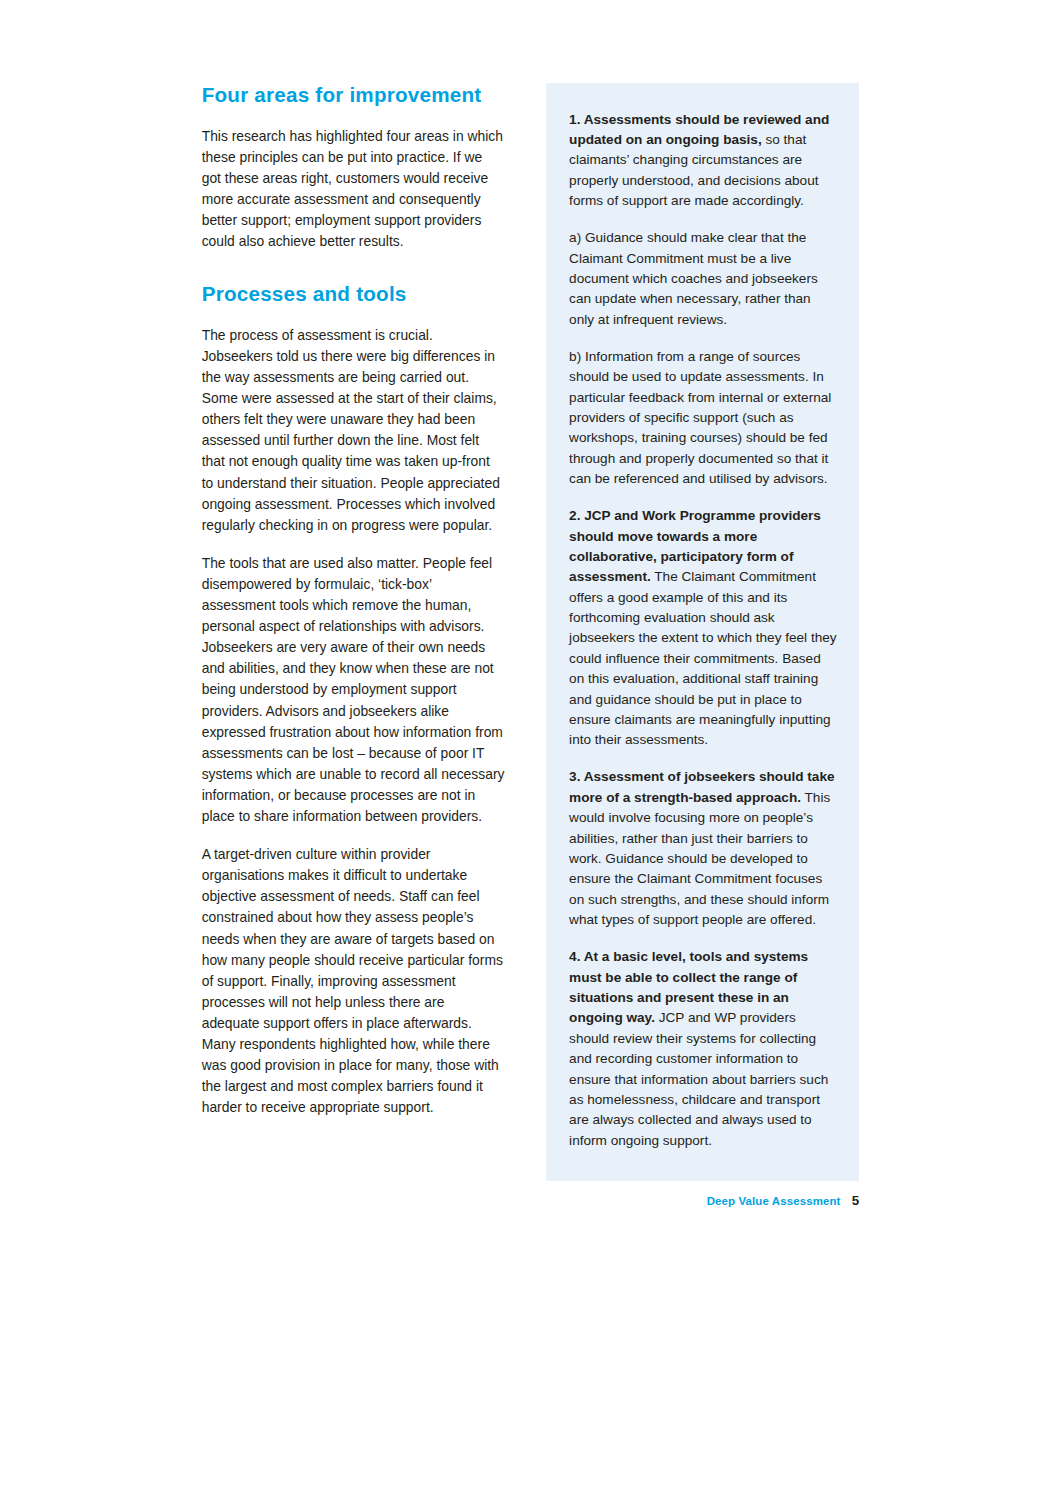Four areas for improvement
This research has highlighted four areas in which these principles can be put into practice. If we got these areas right, customers would receive more accurate assessment and consequently better support; employment support providers could also achieve better results.
Processes and tools
The process of assessment is crucial. Jobseekers told us there were big differences in the way assessments are being carried out. Some were assessed at the start of their claims, others felt they were unaware they had been assessed until further down the line. Most felt that not enough quality time was taken up-front to understand their situation. People appreciated ongoing assessment. Processes which involved regularly checking in on progress were popular.
The tools that are used also matter. People feel disempowered by formulaic, ‘tick-box’ assessment tools which remove the human, personal aspect of relationships with advisors. Jobseekers are very aware of their own needs and abilities, and they know when these are not being understood by employment support providers. Advisors and jobseekers alike expressed frustration about how information from assessments can be lost – because of poor IT systems which are unable to record all necessary information, or because processes are not in place to share information between providers.
A target-driven culture within provider organisations makes it difficult to undertake objective assessment of needs. Staff can feel constrained about how they assess people’s needs when they are aware of targets based on how many people should receive particular forms of support. Finally, improving assessment processes will not help unless there are adequate support offers in place afterwards. Many respondents highlighted how, while there was good provision in place for many, those with the largest and most complex barriers found it harder to receive appropriate support.
1. Assessments should be reviewed and updated on an ongoing basis, so that claimants’ changing circumstances are properly understood, and decisions about forms of support are made accordingly.
a) Guidance should make clear that the Claimant Commitment must be a live document which coaches and jobseekers can update when necessary, rather than only at infrequent reviews.
b) Information from a range of sources should be used to update assessments. In particular feedback from internal or external providers of specific support (such as workshops, training courses) should be fed through and properly documented so that it can be referenced and utilised by advisors.
2. JCP and Work Programme providers should move towards a more collaborative, participatory form of assessment. The Claimant Commitment offers a good example of this and its forthcoming evaluation should ask jobseekers the extent to which they feel they could influence their commitments. Based on this evaluation, additional staff training and guidance should be put in place to ensure claimants are meaningfully inputting into their assessments.
3. Assessment of jobseekers should take more of a strength-based approach. This would involve focusing more on people’s abilities, rather than just their barriers to work. Guidance should be developed to ensure the Claimant Commitment focuses on such strengths, and these should inform what types of support people are offered.
4. At a basic level, tools and systems must be able to collect the range of situations and present these in an ongoing way. JCP and WP providers should review their systems for collecting and recording customer information to ensure that information about barriers such as homelessness, childcare and transport are always collected and always used to inform ongoing support.
Deep Value Assessment5